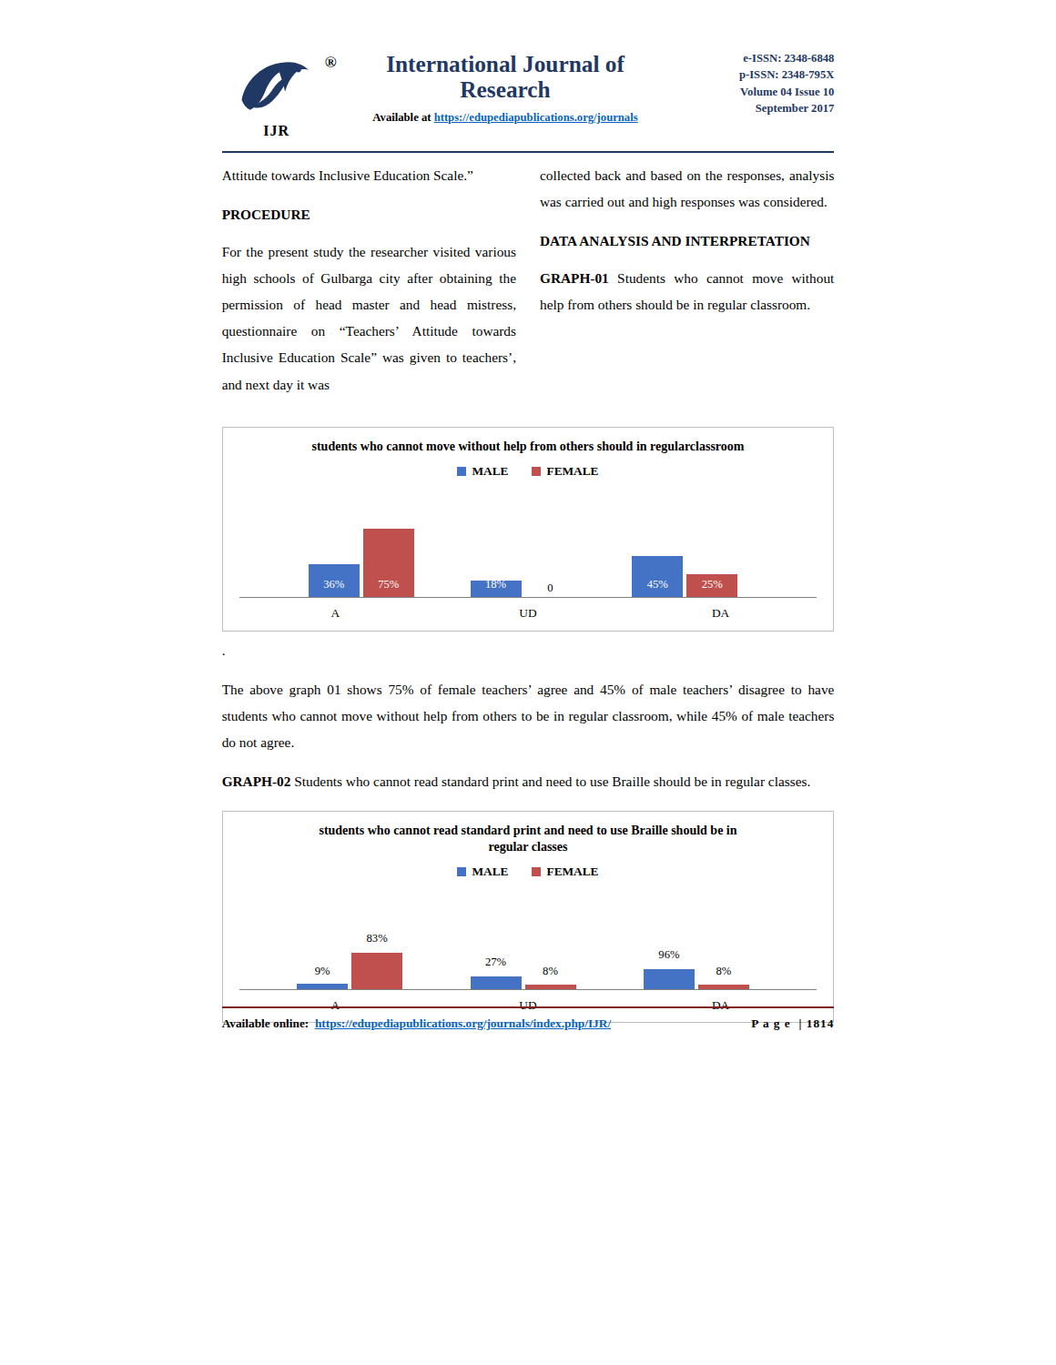®
IJR
International Journal of Research
Available at https://edupediapublications.org/journals
e-ISSN: 2348-6848
p-ISSN: 2348-795X
Volume 04 Issue 10
September 2017
Attitude towards Inclusive Education Scale.”
PROCEDURE
For the present study the researcher visited various high schools of Gulbarga city after obtaining the permission of head master and head mistress, questionnaire on “Teachers’ Attitude towards Inclusive Education Scale” was given to teachers’, and next day it was
collected back and based on the responses, analysis was carried out and high responses was considered.
DATA ANALYSIS AND INTERPRETATION
GRAPH-01 Students who cannot move without help from others should be in regular classroom.
students who cannot move without help from others should in regularclassroom
MALE FEMALE
36%
75%
18%
0
45%
25%
A
UD
DA
.
The above graph 01 shows 75% of female teachers’ agree and 45% of male teachers’ disagree to have students who cannot move without help from others to be in regular classroom, while 45% of male teachers do not agree.
GRAPH-02 Students who cannot read standard print and need to use Braille should be in regular classes.
students who cannot read standard print and need to use Braille should be in
regular classes
MALE FEMALE
9%
83%
27%
8%
96%
8%
A
UD
DA
Available online: https://edupediapublications.org/journals/index.php/IJR/
P a g e | 1814